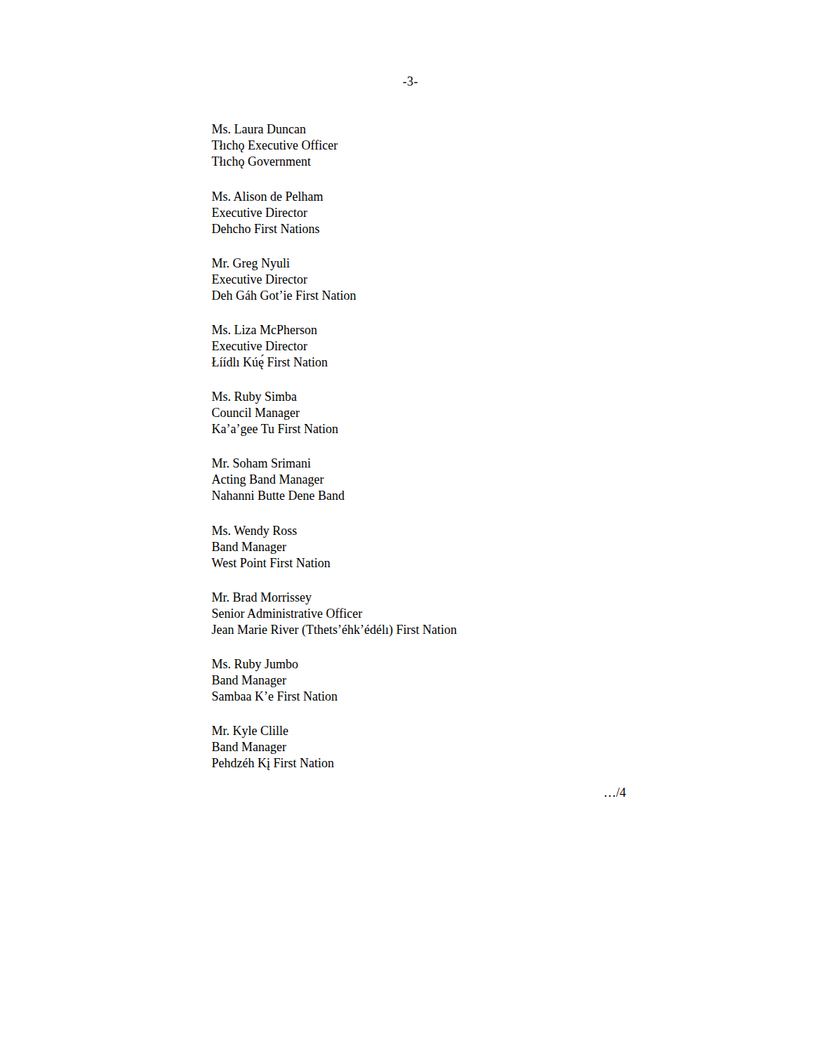-3-
Ms. Laura Duncan
Tłıchǫ Executive Officer
Tłıchǫ Government
Ms. Alison de Pelham
Executive Director
Dehcho First Nations
Mr. Greg Nyuli
Executive Director
Deh Gáh Got’ie First Nation
Ms. Liza McPherson
Executive Director
Łíídlı Kúę́ First Nation
Ms. Ruby Simba
Council Manager
Ka’a’gee Tu First Nation
Mr. Soham Srimani
Acting Band Manager
Nahanni Butte Dene Band
Ms. Wendy Ross
Band Manager
West Point First Nation
Mr. Brad Morrissey
Senior Administrative Officer
Jean Marie River (Tthets’éhk’édélı) First Nation
Ms. Ruby Jumbo
Band Manager
Sambaa K’e First Nation
Mr. Kyle Clille
Band Manager
Pehdzéh Kį First Nation
…/4